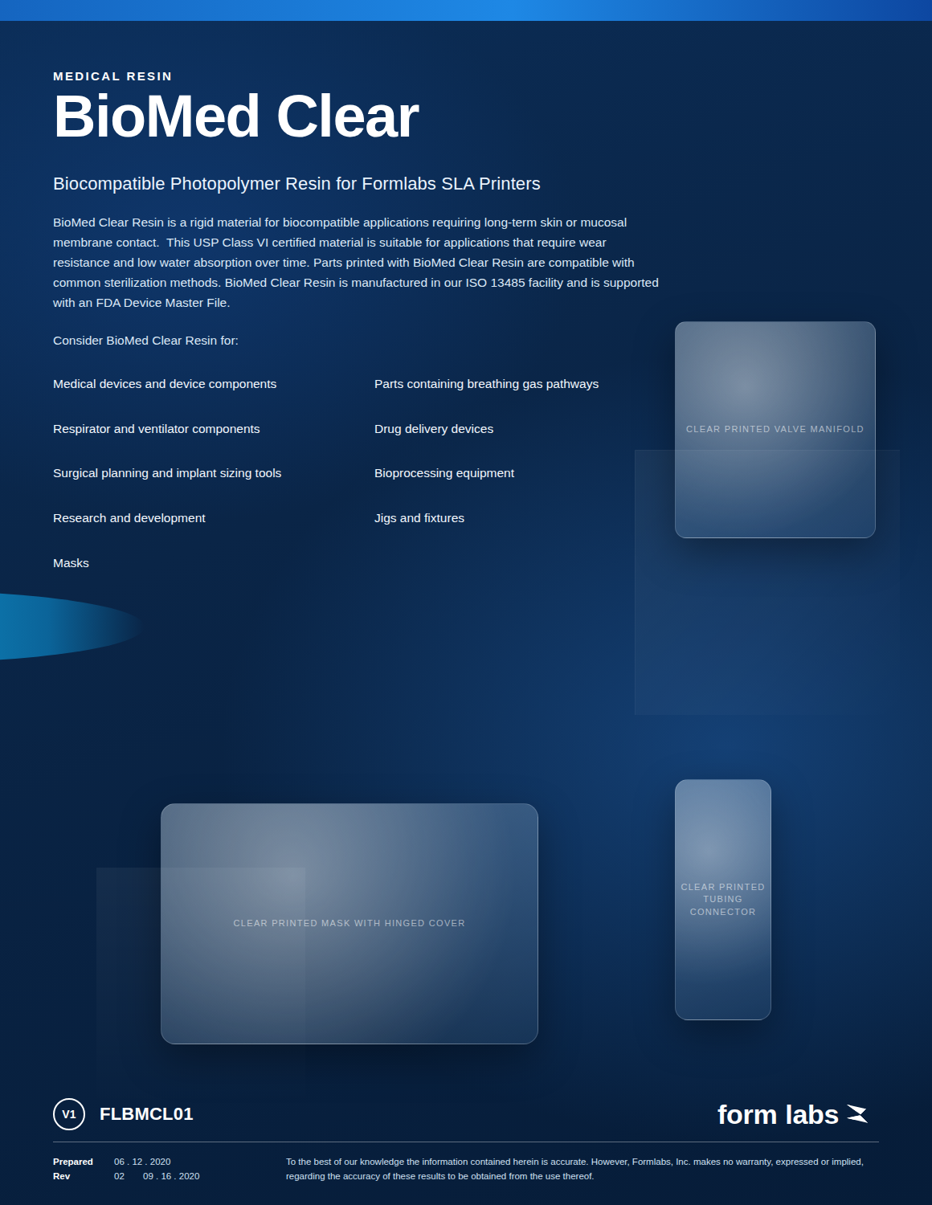Clear printed valve manifold
Clear printed mask with hinged cover
Clear printed tubing connector
Medical Resin
BioMed Clear
Biocompatible Photopolymer Resin for Formlabs SLA Printers
BioMed Clear Resin is a rigid material for biocompatible applications requiring long-term skin or mucosal membrane contact. This USP Class VI certified material is suitable for applications that require wear resistance and low water absorption over time. Parts printed with BioMed Clear Resin are compatible with common sterilization methods. BioMed Clear Resin is manufactured in our ISO 13485 facility and is supported with an FDA Device Master File.
Consider BioMed Clear Resin for:
Medical devices and device components
Respirator and ventilator components
Surgical planning and implant sizing tools
Research and development
Masks
Parts containing breathing gas pathways
Drug delivery devices
Bioprocessing equipment
Jigs and fixtures
V1
FLBMCL01
form labs
Prepared 06 . 12 . 2020
Rev 0209 . 16 . 2020
To the best of our knowledge the information contained herein is accurate. However, Formlabs, Inc. makes no warranty, expressed or implied, regarding the accuracy of these results to be obtained from the use thereof.